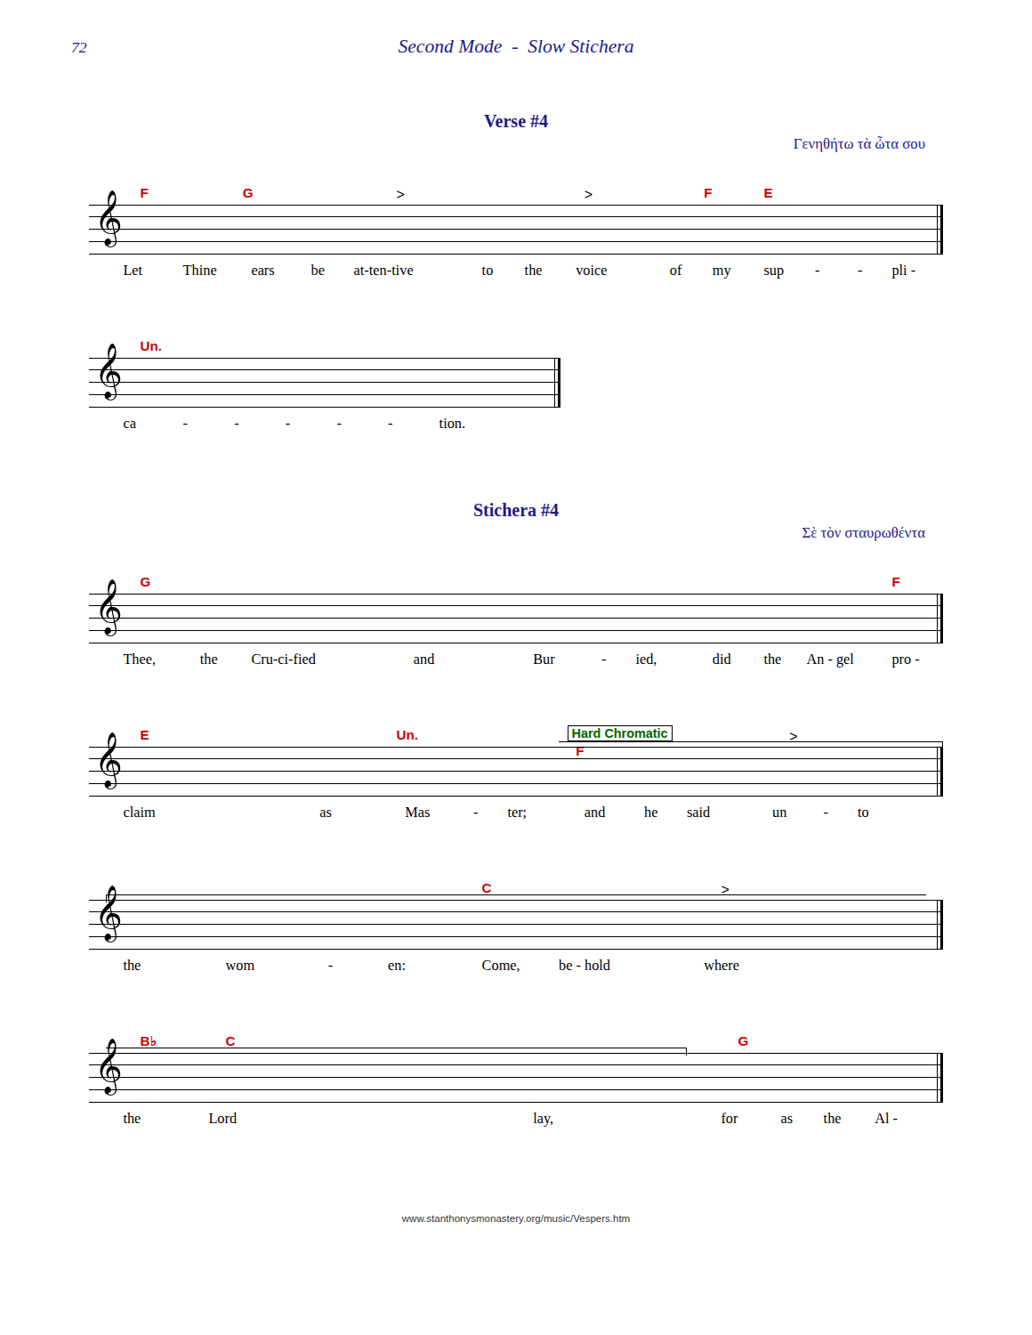72
Second Mode - Slow Stichera
Verse #4
Γενηθήτω τὰ ὦτα σου
F G > > F E
Let Thine ears be at‑ten‑tive to the voice of my sup - - pli -
Un.
ca - - - - - tion.
Stichera #4
Σὲ τὸν σταυρωθέντα
G F
Thee, the Cru‑ci‑fied and Bur - ied, did the An - gel pro -
E Un. Hard Chromatic F >
claim as Mas - ter; and he said un - to
C >
the wom - en: Come, be - hold where
B♭ C G
the Lord lay, for as the Al -
www.stanthonysmonastery.org/music/Vespers.htm